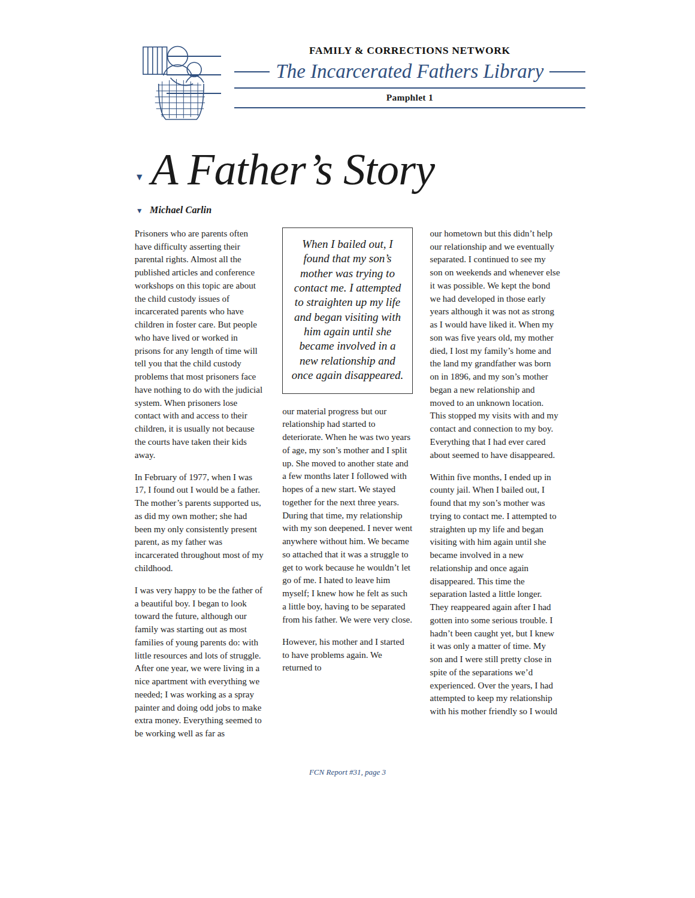FAMILY & CORRECTIONS NETWORK
The Incarcerated Fathers Library
Pamphlet 1
▼
A Father’s Story
▼ Michael Carlin
Prisoners who are parents often have difficulty asserting their parental rights. Almost all the published articles and conference workshops on this topic are about the child custody issues of incarcerated parents who have children in foster care. But people who have lived or worked in prisons for any length of time will tell you that the child custody problems that most prisoners face have nothing to do with the judicial system. When prisoners lose contact with and access to their children, it is usually not because the courts have taken their kids away.
In February of 1977, when I was 17, I found out I would be a father. The mother’s parents supported us, as did my own mother; she had been my only consistently present parent, as my father was incarcerated throughout most of my childhood.
I was very happy to be the father of a beautiful boy. I began to look toward the future, although our family was starting out as most families of young parents do: with little resources and lots of struggle. After one year, we were living in a nice apartment with everything we needed; I was working as a spray painter and doing odd jobs to make extra money. Everything seemed to be working well as far as
When I bailed out, I found that my son’s mother was trying to contact me. I attempted to straighten up my life and began visiting with him again until she became involved in a new relationship and once again disappeared.
our material progress but our relationship had started to deteriorate. When he was two years of age, my son’s mother and I split up. She moved to another state and a few months later I followed with hopes of a new start. We stayed together for the next three years. During that time, my relationship with my son deepened. I never went anywhere without him. We became so attached that it was a struggle to get to work because he wouldn’t let go of me. I hated to leave him myself; I knew how he felt as such a little boy, having to be separated from his father. We were very close.
However, his mother and I started to have problems again. We returned to
our hometown but this didn’t help our relationship and we eventually separated. I continued to see my son on weekends and whenever else it was possible. We kept the bond we had developed in those early years although it was not as strong as I would have liked it. When my son was five years old, my mother died, I lost my family’s home and the land my grandfather was born on in 1896, and my son’s mother began a new relationship and moved to an unknown location. This stopped my visits with and my contact and connection to my boy. Everything that I had ever cared about seemed to have disappeared.
Within five months, I ended up in county jail. When I bailed out, I found that my son’s mother was trying to contact me. I attempted to straighten up my life and began visiting with him again until she became involved in a new relationship and once again disappeared. This time the separation lasted a little longer. They reappeared again after I had gotten into some serious trouble. I hadn’t been caught yet, but I knew it was only a matter of time. My son and I were still pretty close in spite of the separations we’d experienced. Over the years, I had attempted to keep my relationship with his mother friendly so I would
FCN Report #31, page 3